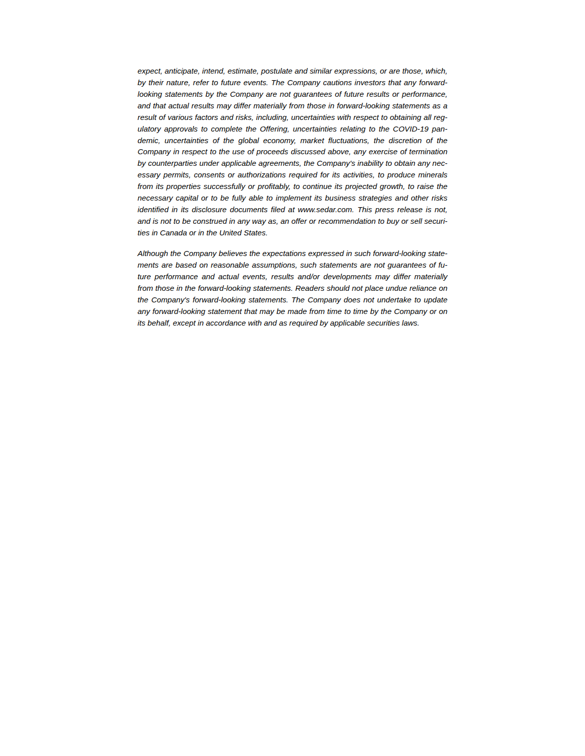expect, anticipate, intend, estimate, postulate and similar expressions, or are those, which, by their nature, refer to future events. The Company cautions investors that any forward-looking statements by the Company are not guarantees of future results or performance, and that actual results may differ materially from those in forward-looking statements as a result of various factors and risks, including, uncertainties with respect to obtaining all regulatory approvals to complete the Offering, uncertainties relating to the COVID-19 pandemic, uncertainties of the global economy, market fluctuations, the discretion of the Company in respect to the use of proceeds discussed above, any exercise of termination by counterparties under applicable agreements, the Company's inability to obtain any necessary permits, consents or authorizations required for its activities, to produce minerals from its properties successfully or profitably, to continue its projected growth, to raise the necessary capital or to be fully able to implement its business strategies and other risks identified in its disclosure documents filed at www.sedar.com. This press release is not, and is not to be construed in any way as, an offer or recommendation to buy or sell securities in Canada or in the United States.
Although the Company believes the expectations expressed in such forward-looking statements are based on reasonable assumptions, such statements are not guarantees of future performance and actual events, results and/or developments may differ materially from those in the forward-looking statements. Readers should not place undue reliance on the Company's forward-looking statements. The Company does not undertake to update any forward-looking statement that may be made from time to time by the Company or on its behalf, except in accordance with and as required by applicable securities laws.